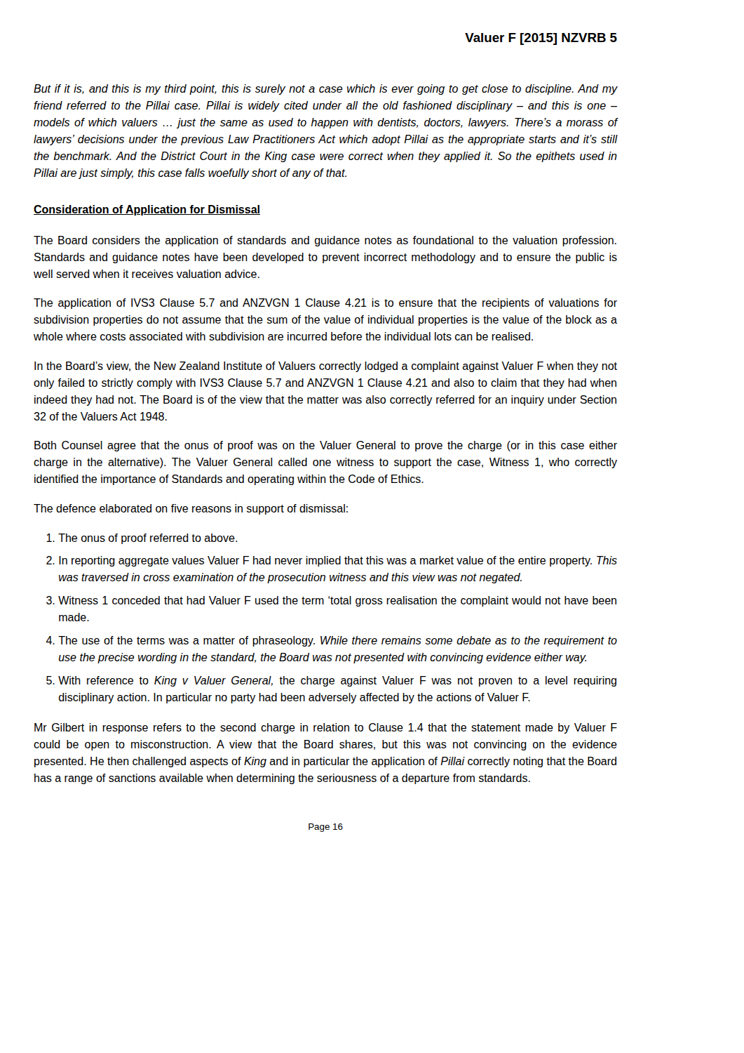Valuer F [2015] NZVRB 5
But if it is, and this is my third point, this is surely not a case which is ever going to get close to discipline. And my friend referred to the Pillai case. Pillai is widely cited under all the old fashioned disciplinary – and this is one – models of which valuers … just the same as used to happen with dentists, doctors, lawyers. There’s a morass of lawyers’ decisions under the previous Law Practitioners Act which adopt Pillai as the appropriate starts and it’s still the benchmark. And the District Court in the King case were correct when they applied it. So the epithets used in Pillai are just simply, this case falls woefully short of any of that.
Consideration of Application for Dismissal
The Board considers the application of standards and guidance notes as foundational to the valuation profession. Standards and guidance notes have been developed to prevent incorrect methodology and to ensure the public is well served when it receives valuation advice.
The application of IVS3 Clause 5.7 and ANZVGN 1 Clause 4.21 is to ensure that the recipients of valuations for subdivision properties do not assume that the sum of the value of individual properties is the value of the block as a whole where costs associated with subdivision are incurred before the individual lots can be realised.
In the Board’s view, the New Zealand Institute of Valuers correctly lodged a complaint against Valuer F when they not only failed to strictly comply with IVS3 Clause 5.7 and ANZVGN 1 Clause 4.21 and also to claim that they had when indeed they had not. The Board is of the view that the matter was also correctly referred for an inquiry under Section 32 of the Valuers Act 1948.
Both Counsel agree that the onus of proof was on the Valuer General to prove the charge (or in this case either charge in the alternative). The Valuer General called one witness to support the case, Witness 1, who correctly identified the importance of Standards and operating within the Code of Ethics.
The defence elaborated on five reasons in support of dismissal:
The onus of proof referred to above.
In reporting aggregate values Valuer F had never implied that this was a market value of the entire property. This was traversed in cross examination of the prosecution witness and this view was not negated.
Witness 1 conceded that had Valuer F used the term ‘total gross realisation the complaint would not have been made.
The use of the terms was a matter of phraseology. While there remains some debate as to the requirement to use the precise wording in the standard, the Board was not presented with convincing evidence either way.
With reference to King v Valuer General, the charge against Valuer F was not proven to a level requiring disciplinary action. In particular no party had been adversely affected by the actions of Valuer F.
Mr Gilbert in response refers to the second charge in relation to Clause 1.4 that the statement made by Valuer F could be open to misconstruction. A view that the Board shares, but this was not convincing on the evidence presented. He then challenged aspects of King and in particular the application of Pillai correctly noting that the Board has a range of sanctions available when determining the seriousness of a departure from standards.
Page 16